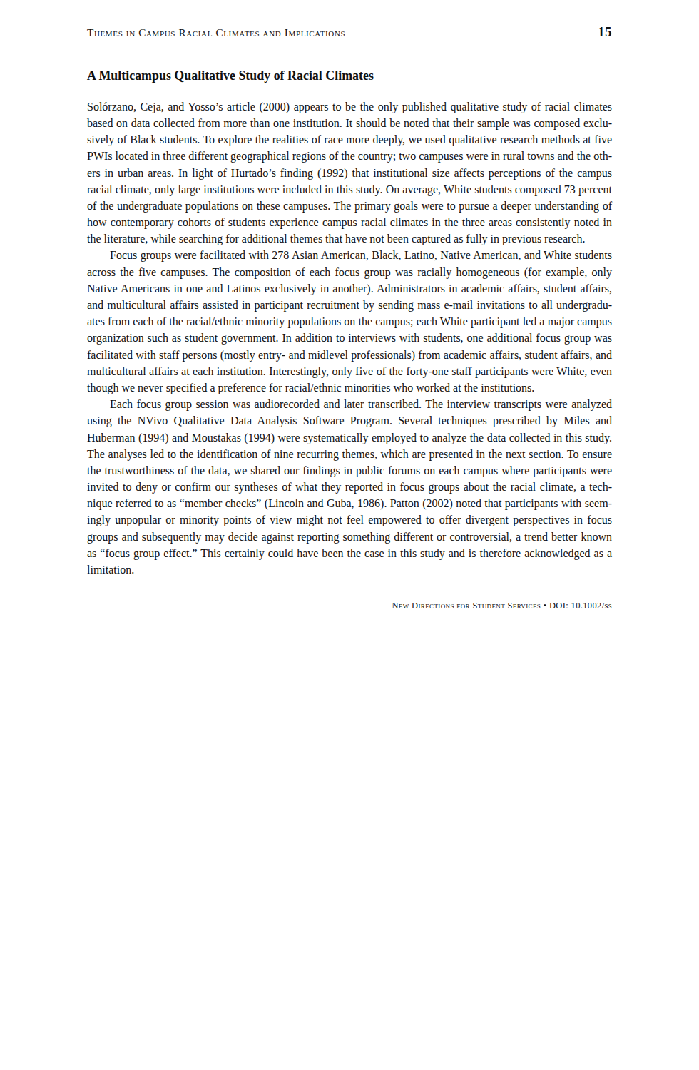Themes in Campus Racial Climates and Implications 15
A Multicampus Qualitative Study of Racial Climates
Solórzano, Ceja, and Yosso’s article (2000) appears to be the only published qualitative study of racial climates based on data collected from more than one institution. It should be noted that their sample was composed exclusively of Black students. To explore the realities of race more deeply, we used qualitative research methods at five PWIs located in three different geographical regions of the country; two campuses were in rural towns and the others in urban areas. In light of Hurtado’s finding (1992) that institutional size affects perceptions of the campus racial climate, only large institutions were included in this study. On average, White students composed 73 percent of the undergraduate populations on these campuses. The primary goals were to pursue a deeper understanding of how contemporary cohorts of students experience campus racial climates in the three areas consistently noted in the literature, while searching for additional themes that have not been captured as fully in previous research.
Focus groups were facilitated with 278 Asian American, Black, Latino, Native American, and White students across the five campuses. The composition of each focus group was racially homogeneous (for example, only Native Americans in one and Latinos exclusively in another). Administrators in academic affairs, student affairs, and multicultural affairs assisted in participant recruitment by sending mass e-mail invitations to all undergraduates from each of the racial/ethnic minority populations on the campus; each White participant led a major campus organization such as student government. In addition to interviews with students, one additional focus group was facilitated with staff persons (mostly entry- and midlevel professionals) from academic affairs, student affairs, and multicultural affairs at each institution. Interestingly, only five of the forty-one staff participants were White, even though we never specified a preference for racial/ethnic minorities who worked at the institutions.
Each focus group session was audiorecorded and later transcribed. The interview transcripts were analyzed using the NVivo Qualitative Data Analysis Software Program. Several techniques prescribed by Miles and Huberman (1994) and Moustakas (1994) were systematically employed to analyze the data collected in this study. The analyses led to the identification of nine recurring themes, which are presented in the next section. To ensure the trustworthiness of the data, we shared our findings in public forums on each campus where participants were invited to deny or confirm our syntheses of what they reported in focus groups about the racial climate, a technique referred to as “member checks” (Lincoln and Guba, 1986). Patton (2002) noted that participants with seemingly unpopular or minority points of view might not feel empowered to offer divergent perspectives in focus groups and subsequently may decide against reporting something different or controversial, a trend better known as “focus group effect.” This certainly could have been the case in this study and is therefore acknowledged as a limitation.
New Directions for Student Services • DOI: 10.1002/ss